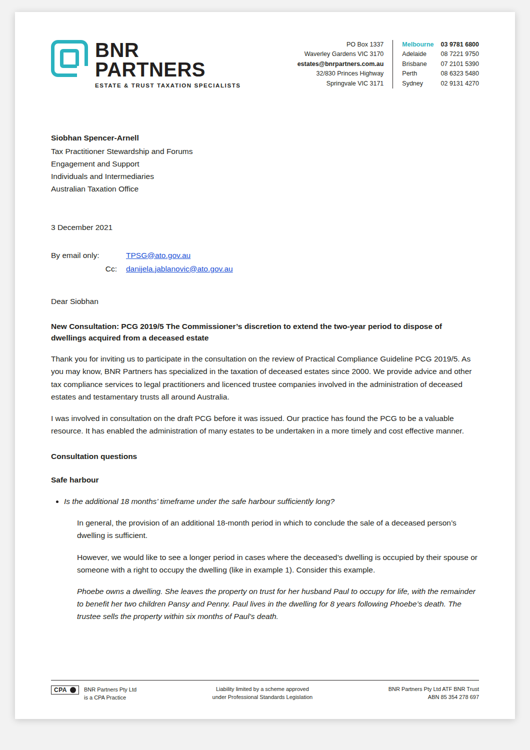BNR PARTNERS ESTATE & TRUST TAXATION SPECIALISTS
PO Box 1337
Waverley Gardens VIC 3170
estates@bnrpartners.com.au
32/830 Princes Highway
Springvale VIC 3171
Melbourne
03 9781 6800
Adelaide
08 7221 9750
Brisbane
07 2101 5390
Perth
08 6323 5480
Sydney
02 9131 4270
Siobhan Spencer-Arnell
Tax Practitioner Stewardship and Forums
Engagement and Support
Individuals and Intermediaries
Australian Taxation Office
3 December 2021
By email only:
TPSG@ato.gov.au
Cc:
danijela.jablanovic@ato.gov.au
Dear Siobhan
New Consultation: PCG 2019/5 The Commissioner’s discretion to extend the two-year period to dispose of dwellings acquired from a deceased estate
Thank you for inviting us to participate in the consultation on the review of Practical Compliance Guideline PCG 2019/5. As you may know, BNR Partners has specialized in the taxation of deceased estates since 2000. We provide advice and other tax compliance services to legal practitioners and licenced trustee companies involved in the administration of deceased estates and testamentary trusts all around Australia.
I was involved in consultation on the draft PCG before it was issued. Our practice has found the PCG to be a valuable resource. It has enabled the administration of many estates to be undertaken in a more timely and cost effective manner.
Consultation questions
Safe harbour
Is the additional 18 months’ timeframe under the safe harbour sufficiently long?
In general, the provision of an additional 18-month period in which to conclude the sale of a deceased person’s dwelling is sufficient.
However, we would like to see a longer period in cases where the deceased’s dwelling is occupied by their spouse or someone with a right to occupy the dwelling (like in example 1). Consider this example.
Phoebe owns a dwelling. She leaves the property on trust for her husband Paul to occupy for life, with the remainder to benefit her two children Pansy and Penny. Paul lives in the dwelling for 8 years following Phoebe’s death. The trustee sells the property within six months of Paul’s death.
CPA
BNR Partners Pty Ltd
is a CPA Practice
Liability limited by a scheme approved
under Professional Standards Legislation
BNR Partners Pty Ltd ATF BNR Trust
ABN 85 354 278 697